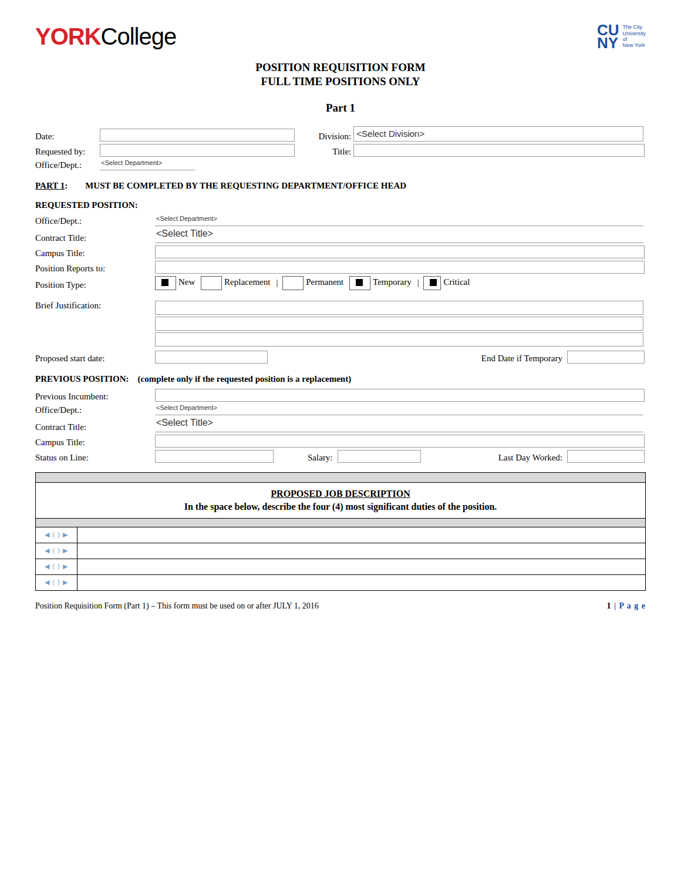YORK College
CU
NY
The City
University
of
New York
POSITION REQUISITION FORM
FULL TIME POSITIONS ONLY
Part 1
| Date: | | Division: | <Select Division> |
| Requested by: | | Title: | |
| Office/Dept.: | <Select Department> |
PART 1: MUST BE COMPLETED BY THE REQUESTING DEPARTMENT/OFFICE HEAD
REQUESTED POSITION:
| Office/Dept.: | <Select Department> |
| Contract Title: | <Select Title> |
| Campus Title: | |
| Position Reports to: | |
| Position Type: | New Replacement / Permanent Temporary / Critical |
| Brief Justification: | |
| Proposed start date: | | End Date if Temporary | |
PREVIOUS POSITION: (complete only if the requested position is a replacement)
| Previous Incumbent: | |
| Office/Dept.: | <Select Department> |
| Contract Title: | <Select Title> |
| Campus Title: | |
| Status on Line: | | Salary: | | Last Day Worked: | |
PROPOSED JOB DESCRIPTION
In the space below, describe the four (4) most significant duties of the position.
◀ ( ) ▶
◀ ( ) ▶
◀ ( ) ▶
◀ ( ) ▶
Position Requisition Form (Part 1) – This form must be used on or after JULY 1, 2016
1 | P a g e